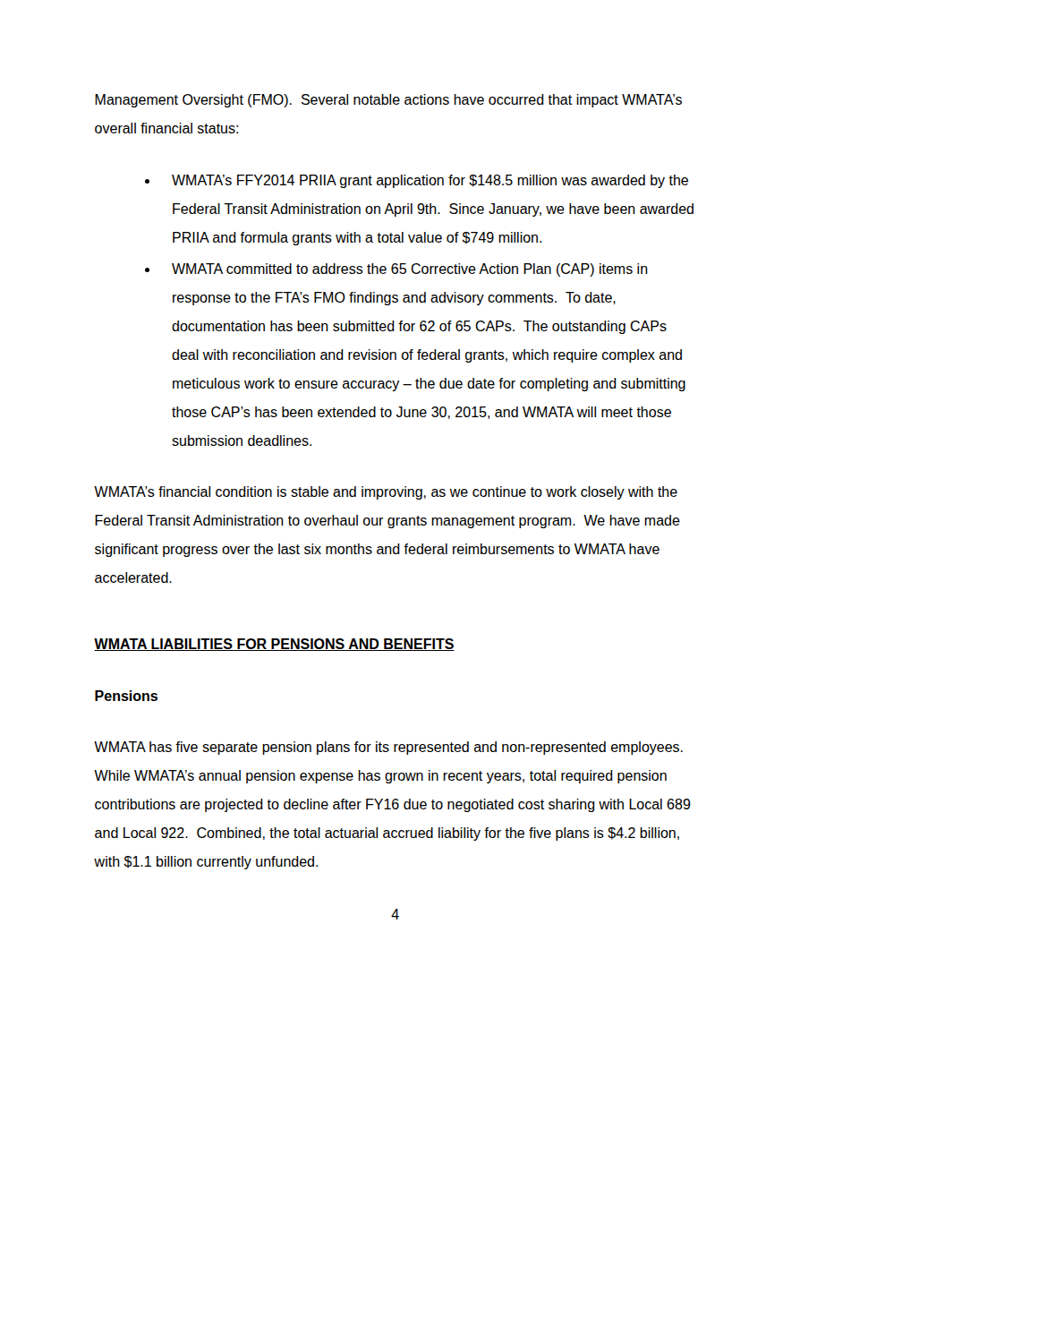Management Oversight (FMO). Several notable actions have occurred that impact WMATA’s overall financial status:
WMATA’s FFY2014 PRIIA grant application for $148.5 million was awarded by the Federal Transit Administration on April 9th. Since January, we have been awarded PRIIA and formula grants with a total value of $749 million.
WMATA committed to address the 65 Corrective Action Plan (CAP) items in response to the FTA’s FMO findings and advisory comments. To date, documentation has been submitted for 62 of 65 CAPs. The outstanding CAPs deal with reconciliation and revision of federal grants, which require complex and meticulous work to ensure accuracy – the due date for completing and submitting those CAP’s has been extended to June 30, 2015, and WMATA will meet those submission deadlines.
WMATA’s financial condition is stable and improving, as we continue to work closely with the Federal Transit Administration to overhaul our grants management program. We have made significant progress over the last six months and federal reimbursements to WMATA have accelerated.
WMATA LIABILITIES FOR PENSIONS AND BENEFITS
Pensions
WMATA has five separate pension plans for its represented and non-represented employees. While WMATA’s annual pension expense has grown in recent years, total required pension contributions are projected to decline after FY16 due to negotiated cost sharing with Local 689 and Local 922. Combined, the total actuarial accrued liability for the five plans is $4.2 billion, with $1.1 billion currently unfunded.
4